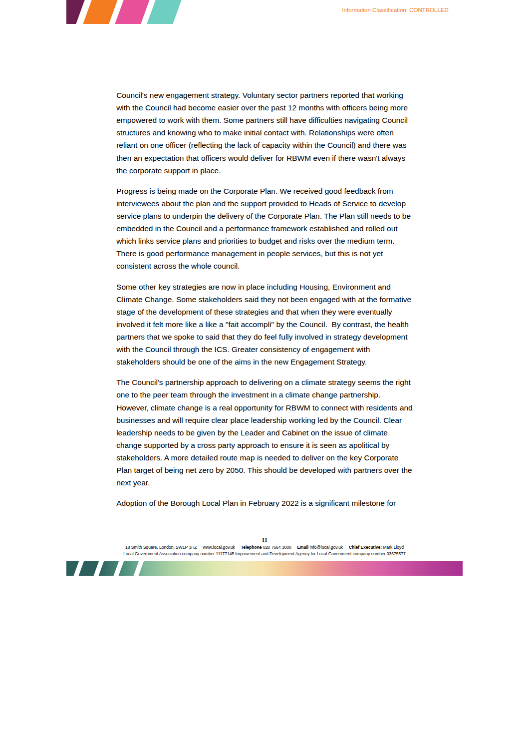Information Classification: CONTROLLED
Council's new engagement strategy. Voluntary sector partners reported that working with the Council had become easier over the past 12 months with officers being more empowered to work with them. Some partners still have difficulties navigating Council structures and knowing who to make initial contact with. Relationships were often reliant on one officer (reflecting the lack of capacity within the Council) and there was then an expectation that officers would deliver for RBWM even if there wasn't always the corporate support in place.
Progress is being made on the Corporate Plan. We received good feedback from interviewees about the plan and the support provided to Heads of Service to develop service plans to underpin the delivery of the Corporate Plan. The Plan still needs to be embedded in the Council and a performance framework established and rolled out which links service plans and priorities to budget and risks over the medium term. There is good performance management in people services, but this is not yet consistent across the whole council.
Some other key strategies are now in place including Housing, Environment and Climate Change. Some stakeholders said they not been engaged with at the formative stage of the development of these strategies and that when they were eventually involved it felt more like a like a "fait accompli" by the Council. By contrast, the health partners that we spoke to said that they do feel fully involved in strategy development with the Council through the ICS. Greater consistency of engagement with stakeholders should be one of the aims in the new Engagement Strategy.
The Council's partnership approach to delivering on a climate strategy seems the right one to the peer team through the investment in a climate change partnership. However, climate change is a real opportunity for RBWM to connect with residents and businesses and will require clear place leadership working led by the Council. Clear leadership needs to be given by the Leader and Cabinet on the issue of climate change supported by a cross party approach to ensure it is seen as apolitical by stakeholders. A more detailed route map is needed to deliver on the key Corporate Plan target of being net zero by 2050. This should be developed with partners over the next year.
Adoption of the Borough Local Plan in February 2022 is a significant milestone for
11
18 Smith Square, London, SW1P 3HZ www.local.gov.uk Telephone 020 7664 3000 Email info@local.gov.uk Chief Executive: Mark Lloyd
Local Government Association company number 11177145 Improvement and Development Agency for Local Government company number 03675577